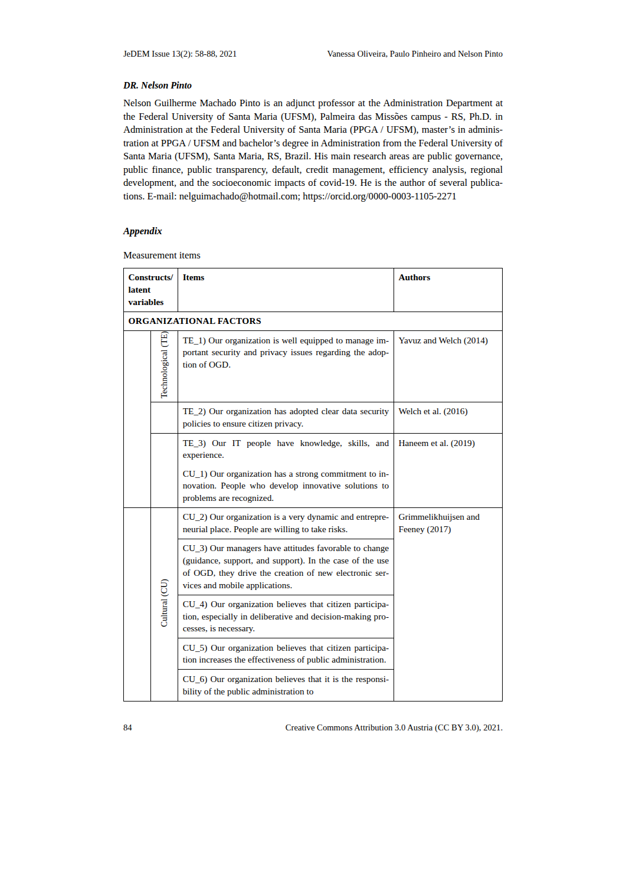JeDEM Issue 13(2): 58-88, 2021 Vanessa Oliveira, Paulo Pinheiro and Nelson Pinto
DR. Nelson Pinto
Nelson Guilherme Machado Pinto is an adjunct professor at the Administration Department at the Federal University of Santa Maria (UFSM), Palmeira das Missões campus - RS, Ph.D. in Administration at the Federal University of Santa Maria (PPGA / UFSM), master’s in administration at PPGA / UFSM and bachelor’s degree in Administration from the Federal University of Santa Maria (UFSM), Santa Maria, RS, Brazil. His main research areas are public governance, public finance, public transparency, default, credit management, efficiency analysis, regional development, and the socioeconomic impacts of covid-19. He is the author of several publications. E-mail: nelguimachado@hotmail.com; https://orcid.org/0000-0003-1105-2271
Appendix
Measurement items
| Constructs/ latent variables | Items | Authors |
| --- | --- | --- |
| ORGANIZATIONAL FACTORS |
| | Technological (TE) | TE_1) Our organization is well equipped to manage important security and privacy issues regarding the adoption of OGD. | Yavuz and Welch (2014) |
| | TE_2) Our organization has adopted clear data security policies to ensure citizen privacy. | Welch et al. (2016) |
| | TE_3) Our IT people have knowledge, skills, and experience. CU_1) Our organization has a strong commitment to innovation. People who develop innovative solutions to problems are recognized. | Haneem et al. (2019) |
| | Cultural (CU) | CU_2) Our organization is a very dynamic and entrepreneurial place. People are willing to take risks. | Grimmelikhuijsen and Feeney (2017) |
| CU_3) Our managers have attitudes favorable to change (guidance, support, and support). In the case of the use of OGD, they drive the creation of new electronic services and mobile applications. |
| CU_4) Our organization believes that citizen participation, especially in deliberative and decision-making processes, is necessary. |
| CU_5) Our organization believes that citizen participation increases the effectiveness of public administration. |
| CU_6) Our organization believes that it is the responsibility of the public administration to |
84 Creative Commons Attribution 3.0 Austria (CC BY 3.0), 2021.